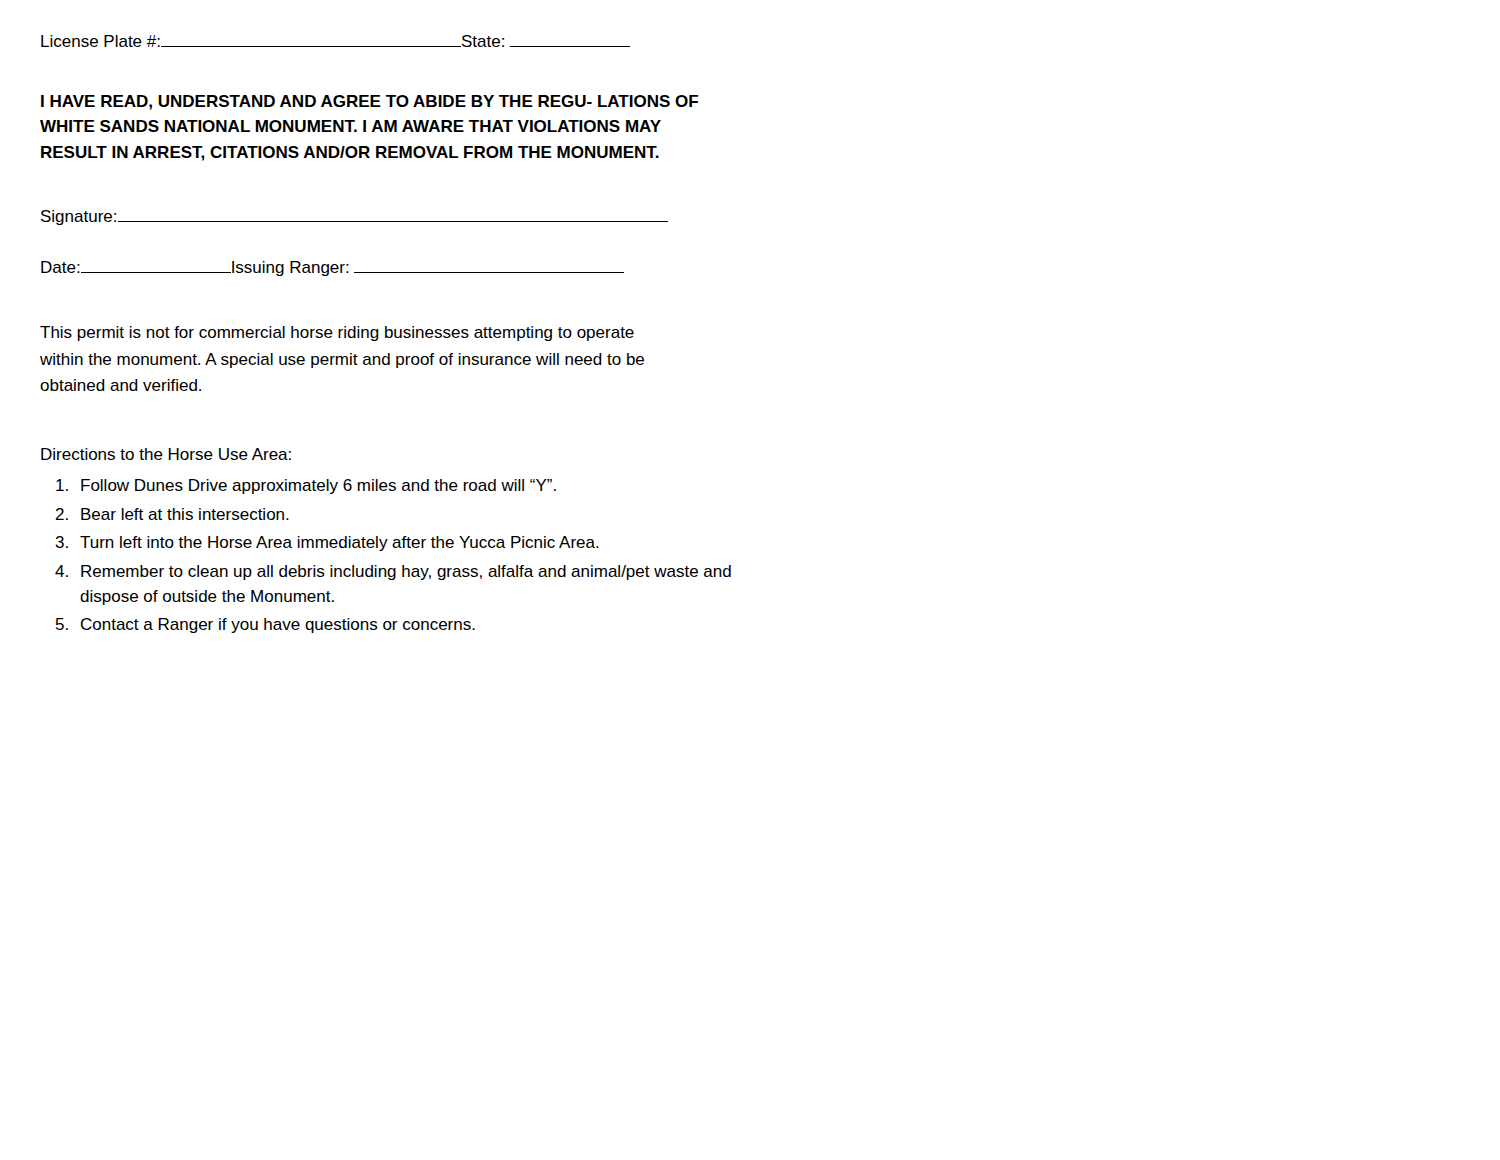License Plate #: State:
I HAVE READ, UNDERSTAND AND AGREE TO ABIDE BY THE REGU- LATIONS OF WHITE SANDS NATIONAL MONUMENT. I AM AWARE THAT VIOLATIONS MAY RESULT IN ARREST, CITATIONS AND/OR REMOVAL FROM THE MONUMENT.
Signature:
Date: Issuing Ranger:
This permit is not for commercial horse riding businesses attempting to operate within the monument. A special use permit and proof of insurance will need to be obtained and verified.
Directions to the Horse Use Area:
Follow Dunes Drive approximately 6 miles and the road will “Y”.
Bear left at this intersection.
Turn left into the Horse Area immediately after the Yucca Picnic Area.
Remember to clean up all debris including hay, grass, alfalfa and animal/pet waste and dispose of outside the Monument.
Contact a Ranger if you have questions or concerns.